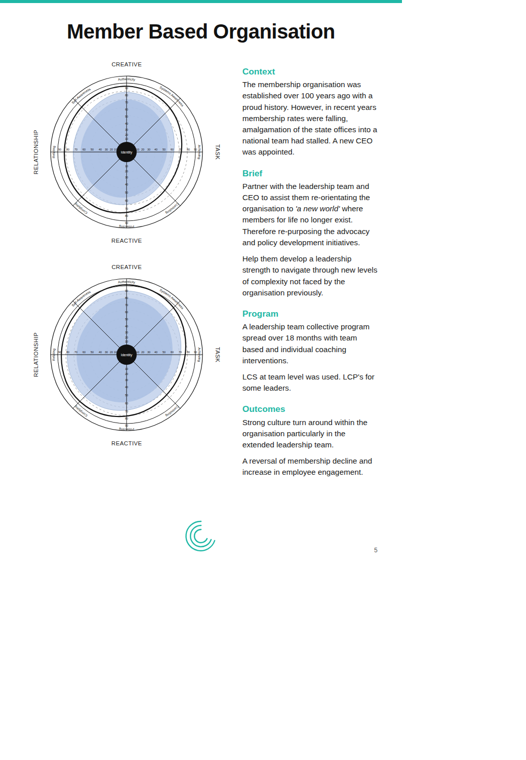Member Based Organisation
CREATIVE REACTIVE RELATIONSHIP TASK Identity 908070 605040 302010 102030 405060 708090 908070 605040 302010 102030 405060 708090 Authenticity Systems Awareness Achieving Controlling Protecting Complying Relating Self-Awareness
CREATIVE REACTIVE RELATIONSHIP TASK Identity 908070 605040 302010 102030 405060 708090 908070 605040 302010 102030 405060 708090 Authenticity Systems Awareness Achieving Controlling Protecting Complying Relating Self-Awareness
Context
The membership organisation was established over 100 years ago with a proud history. However, in recent years membership rates were falling, amalgamation of the state offices into a national team had stalled. A new CEO was appointed.
Brief
Partner with the leadership team and CEO to assist them re-orientating the organisation to 'a new world' where members for life no longer exist. Therefore re-purposing the advocacy and policy development initiatives.
Help them develop a leadership strength to navigate through new levels of complexity not faced by the organisation previously.
Program
A leadership team collective program spread over 18 months with team based and individual coaching interventions.
LCS at team level was used. LCP's for some leaders.
Outcomes
Strong culture turn around within the organisation particularly in the extended leadership team.
A reversal of membership decline and increase in employee engagement.
5